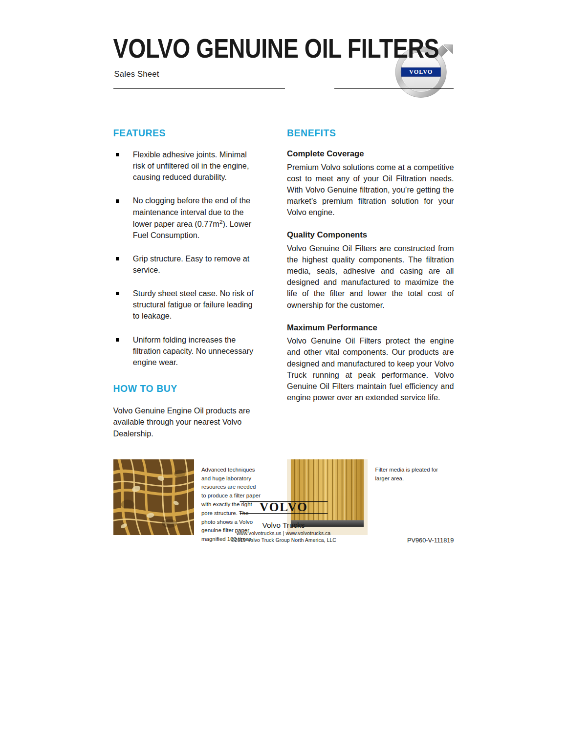VOLVO
Volvo Genuine Oil Filters
Sales Sheet
Features
Flexible adhesive joints. Minimal risk of unfiltered oil in the engine, causing reduced durability.
No clogging before the end of the maintenance interval due to the lower paper area (0.77m2). Lower Fuel Consumption.
Grip structure. Easy to remove at service.
Sturdy sheet steel case. No risk of structural fatigue or failure leading to leakage.
Uniform folding increases the filtration capacity. No unnecessary engine wear.
How to Buy
Volvo Genuine Engine Oil products are available through your nearest Volvo Dealership.
Benefits
Complete Coverage
Premium Volvo solutions come at a competitive cost to meet any of your Oil Filtration needs. With Volvo Genuine filtration, you’re getting the market’s premium filtration solution for your Volvo engine.
Quality Components
Volvo Genuine Oil Filters are constructed from the highest quality components. The filtration media, seals, adhesive and casing are all designed and manufactured to maximize the life of the filter and lower the total cost of ownership for the customer.
Maximum Performance
Volvo Genuine Oil Filters protect the engine and other vital components. Our products are designed and manufactured to keep your Volvo Truck running at peak performance. Volvo Genuine Oil Filters maintain fuel efficiency and engine power over an extended service life.
Advanced techniques and huge laboratory resources are needed to produce a filter paper with exactly the right pore structure. The photo shows a Volvo genuine filter paper magnified 100 times.
Filter media is pleated for larger area.
VOLVO
Volvo Trucks
www.volvotrucks.us | www.volvotrucks.ca
©2019 Volvo Truck Group North America, LLC
PV960-V-111819